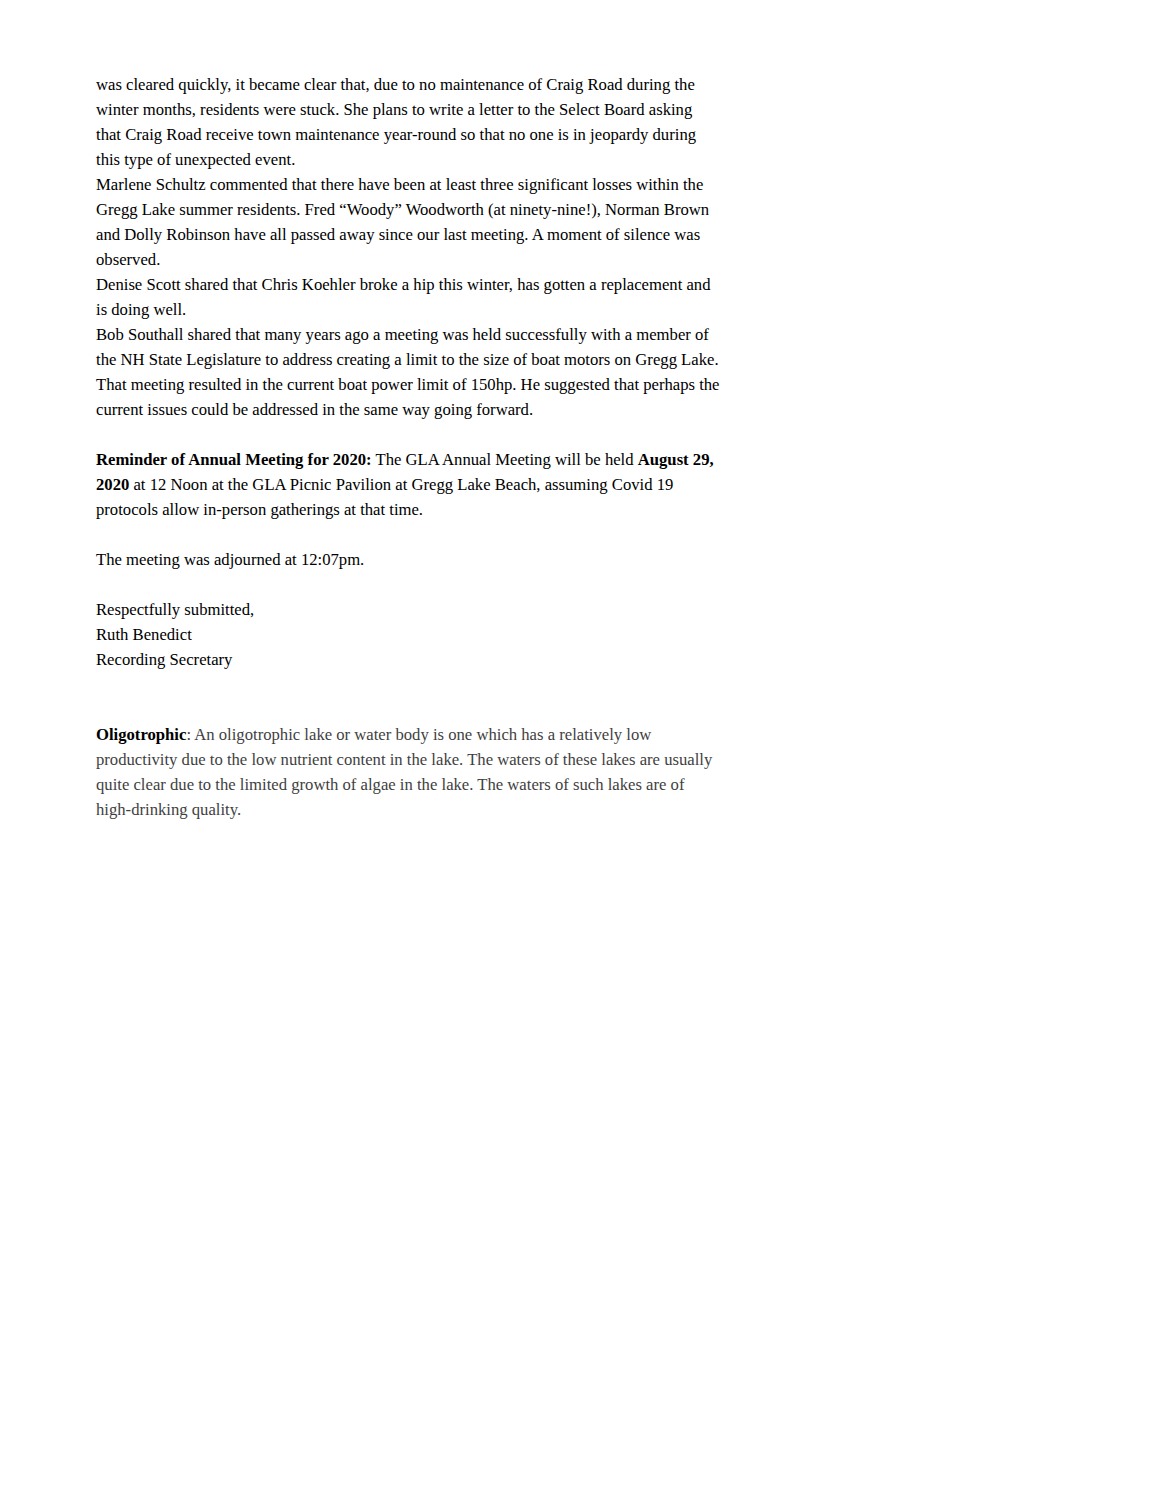was cleared quickly, it became clear that, due to no maintenance of Craig Road during the winter months, residents were stuck. She plans to write a letter to the Select Board asking that Craig Road receive town maintenance year-round so that no one is in jeopardy during this type of unexpected event.
Marlene Schultz commented that there have been at least three significant losses within the Gregg Lake summer residents. Fred “Woody” Woodworth (at ninety-nine!), Norman Brown and Dolly Robinson have all passed away since our last meeting. A moment of silence was observed.
Denise Scott shared that Chris Koehler broke a hip this winter, has gotten a replacement and is doing well.
Bob Southall shared that many years ago a meeting was held successfully with a member of the NH State Legislature to address creating a limit to the size of boat motors on Gregg Lake. That meeting resulted in the current boat power limit of 150hp. He suggested that perhaps the current issues could be addressed in the same way going forward.
Reminder of Annual Meeting for 2020: The GLA Annual Meeting will be held August 29, 2020 at 12 Noon at the GLA Picnic Pavilion at Gregg Lake Beach, assuming Covid 19 protocols allow in-person gatherings at that time.
The meeting was adjourned at 12:07pm.
Respectfully submitted,
Ruth Benedict
Recording Secretary
Oligotrophic: An oligotrophic lake or water body is one which has a relatively low productivity due to the low nutrient content in the lake. The waters of these lakes are usually quite clear due to the limited growth of algae in the lake. The waters of such lakes are of high-drinking quality.